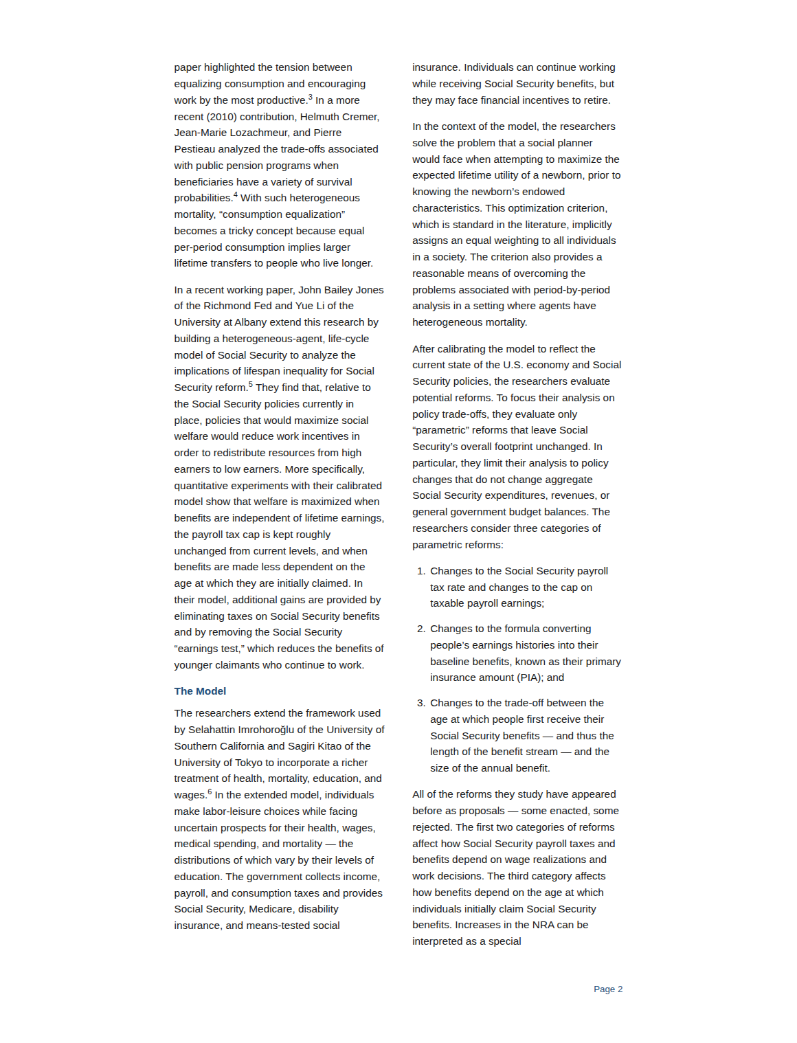paper highlighted the tension between equalizing consumption and encouraging work by the most productive.3 In a more recent (2010) contribution, Helmuth Cremer, Jean-Marie Lozachmeur, and Pierre Pestieau analyzed the trade-offs associated with public pension programs when beneficiaries have a variety of survival probabilities.4 With such heterogeneous mortality, “consumption equalization” becomes a tricky concept because equal per-period consumption implies larger lifetime transfers to people who live longer.
In a recent working paper, John Bailey Jones of the Richmond Fed and Yue Li of the University at Albany extend this research by building a heterogeneous-agent, life-cycle model of Social Security to analyze the implications of lifespan inequality for Social Security reform.5 They find that, relative to the Social Security policies currently in place, policies that would maximize social welfare would reduce work incentives in order to redistribute resources from high earners to low earners. More specifically, quantitative experiments with their calibrated model show that welfare is maximized when benefits are independent of lifetime earnings, the payroll tax cap is kept roughly unchanged from current levels, and when benefits are made less dependent on the age at which they are initially claimed. In their model, additional gains are provided by eliminating taxes on Social Security benefits and by removing the Social Security “earnings test,” which reduces the benefits of younger claimants who continue to work.
The Model
The researchers extend the framework used by Selahattin Imrohoroğlu of the University of Southern California and Sagiri Kitao of the University of Tokyo to incorporate a richer treatment of health, mortality, education, and wages.6 In the extended model, individuals make labor-leisure choices while facing uncertain prospects for their health, wages, medical spending, and mortality — the distributions of which vary by their levels of education. The government collects income, payroll, and consumption taxes and provides Social Security, Medicare, disability insurance, and means-tested social insurance. Individuals can continue working while receiving Social Security benefits, but they may face financial incentives to retire.
In the context of the model, the researchers solve the problem that a social planner would face when attempting to maximize the expected lifetime utility of a newborn, prior to knowing the newborn’s endowed characteristics. This optimization criterion, which is standard in the literature, implicitly assigns an equal weighting to all individuals in a society. The criterion also provides a reasonable means of overcoming the problems associated with period-by-period analysis in a setting where agents have heterogeneous mortality.
After calibrating the model to reflect the current state of the U.S. economy and Social Security policies, the researchers evaluate potential reforms. To focus their analysis on policy trade-offs, they evaluate only “parametric” reforms that leave Social Security’s overall footprint unchanged. In particular, they limit their analysis to policy changes that do not change aggregate Social Security expenditures, revenues, or general government budget balances. The researchers consider three categories of parametric reforms:
Changes to the Social Security payroll tax rate and changes to the cap on taxable payroll earnings;
Changes to the formula converting people’s earnings histories into their baseline benefits, known as their primary insurance amount (PIA); and
Changes to the trade-off between the age at which people first receive their Social Security benefits — and thus the length of the benefit stream — and the size of the annual benefit.
All of the reforms they study have appeared before as proposals — some enacted, some rejected. The first two categories of reforms affect how Social Security payroll taxes and benefits depend on wage realizations and work decisions. The third category affects how benefits depend on the age at which individuals initially claim Social Security benefits. Increases in the NRA can be interpreted as a special
Page 2